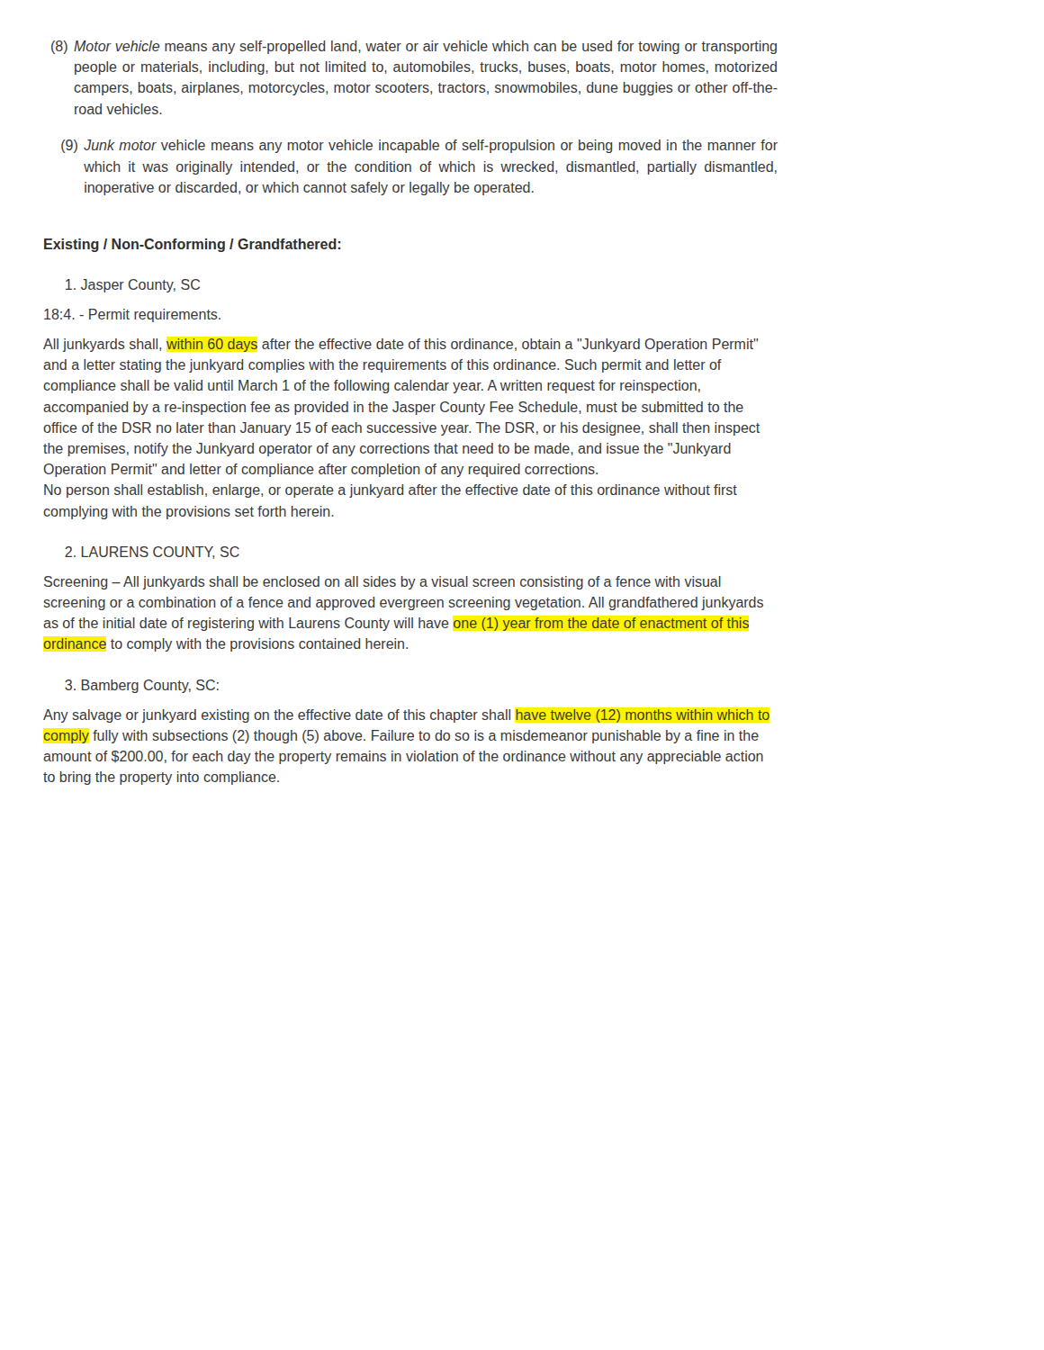(8) Motor vehicle means any self-propelled land, water or air vehicle which can be used for towing or transporting people or materials, including, but not limited to, automobiles, trucks, buses, boats, motor homes, motorized campers, boats, airplanes, motorcycles, motor scooters, tractors, snowmobiles, dune buggies or other off-the-road vehicles.
(9) Junk motor vehicle means any motor vehicle incapable of self-propulsion or being moved in the manner for which it was originally intended, or the condition of which is wrecked, dismantled, partially dismantled, inoperative or discarded, or which cannot safely or legally be operated.
Existing / Non-Conforming / Grandfathered:
Jasper County, SC
18:4. - Permit requirements.
All junkyards shall, within 60 days after the effective date of this ordinance, obtain a "Junkyard Operation Permit" and a letter stating the junkyard complies with the requirements of this ordinance. Such permit and letter of compliance shall be valid until March 1 of the following calendar year. A written request for reinspection, accompanied by a re-inspection fee as provided in the Jasper County Fee Schedule, must be submitted to the office of the DSR no later than January 15 of each successive year. The DSR, or his designee, shall then inspect the premises, notify the Junkyard operator of any corrections that need to be made, and issue the "Junkyard Operation Permit" and letter of compliance after completion of any required corrections.
No person shall establish, enlarge, or operate a junkyard after the effective date of this ordinance without first complying with the provisions set forth herein.
LAURENS COUNTY, SC
Screening – All junkyards shall be enclosed on all sides by a visual screen consisting of a fence with visual screening or a combination of a fence and approved evergreen screening vegetation. All grandfathered junkyards as of the initial date of registering with Laurens County will have one (1) year from the date of enactment of this ordinance to comply with the provisions contained herein.
Bamberg County, SC:
Any salvage or junkyard existing on the effective date of this chapter shall have twelve (12) months within which to comply fully with subsections (2) though (5) above. Failure to do so is a misdemeanor punishable by a fine in the amount of $200.00, for each day the property remains in violation of the ordinance without any appreciable action to bring the property into compliance.